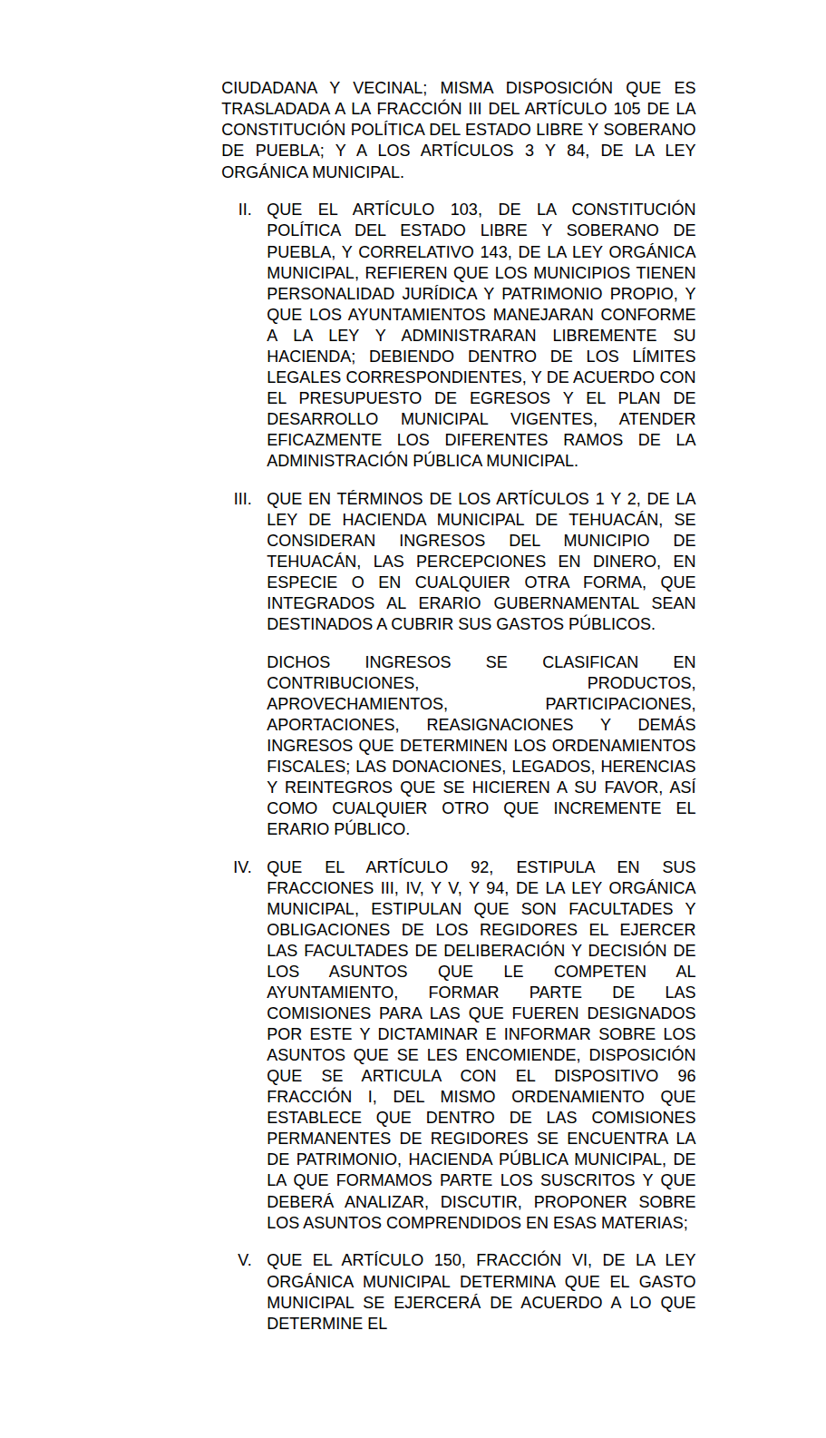CIUDADANA Y VECINAL; MISMA DISPOSICIÓN QUE ES TRASLADADA A LA FRACCIÓN III DEL ARTÍCULO 105 DE LA CONSTITUCIÓN POLÍTICA DEL ESTADO LIBRE Y SOBERANO DE PUEBLA; Y A LOS ARTÍCULOS 3 Y 84, DE LA LEY ORGÁNICA MUNICIPAL.
QUE EL ARTÍCULO 103, DE LA CONSTITUCIÓN POLÍTICA DEL ESTADO LIBRE Y SOBERANO DE PUEBLA, Y CORRELATIVO 143, DE LA LEY ORGÁNICA MUNICIPAL, REFIEREN QUE LOS MUNICIPIOS TIENEN PERSONALIDAD JURÍDICA Y PATRIMONIO PROPIO, Y QUE LOS AYUNTAMIENTOS MANEJARAN CONFORME A LA LEY Y ADMINISTRARAN LIBREMENTE SU HACIENDA; DEBIENDO DENTRO DE LOS LÍMITES LEGALES CORRESPONDIENTES, Y DE ACUERDO CON EL PRESUPUESTO DE EGRESOS Y EL PLAN DE DESARROLLO MUNICIPAL VIGENTES, ATENDER EFICAZMENTE LOS DIFERENTES RAMOS DE LA ADMINISTRACIÓN PÚBLICA MUNICIPAL.
QUE EN TÉRMINOS DE LOS ARTÍCULOS 1 Y 2, DE LA LEY DE HACIENDA MUNICIPAL DE TEHUACÁN, SE CONSIDERAN INGRESOS DEL MUNICIPIO DE TEHUACÁN, LAS PERCEPCIONES EN DINERO, EN ESPECIE O EN CUALQUIER OTRA FORMA, QUE INTEGRADOS AL ERARIO GUBERNAMENTAL SEAN DESTINADOS A CUBRIR SUS GASTOS PÚBLICOS.
DICHOS INGRESOS SE CLASIFICAN EN CONTRIBUCIONES, PRODUCTOS, APROVECHAMIENTOS, PARTICIPACIONES, APORTACIONES, REASIGNACIONES Y DEMÁS INGRESOS QUE DETERMINEN LOS ORDENAMIENTOS FISCALES; LAS DONACIONES, LEGADOS, HERENCIAS Y REINTEGROS QUE SE HICIEREN A SU FAVOR, ASÍ COMO CUALQUIER OTRO QUE INCREMENTE EL ERARIO PÚBLICO.
QUE EL ARTÍCULO 92, ESTIPULA EN SUS FRACCIONES III, IV, Y V, Y 94, DE LA LEY ORGÁNICA MUNICIPAL, ESTIPULAN QUE SON FACULTADES Y OBLIGACIONES DE LOS REGIDORES EL EJERCER LAS FACULTADES DE DELIBERACIÓN Y DECISIÓN DE LOS ASUNTOS QUE LE COMPETEN AL AYUNTAMIENTO, FORMAR PARTE DE LAS COMISIONES PARA LAS QUE FUEREN DESIGNADOS POR ESTE Y DICTAMINAR E INFORMAR SOBRE LOS ASUNTOS QUE SE LES ENCOMIENDE, DISPOSICIÓN QUE SE ARTICULA CON EL DISPOSITIVO 96 FRACCIÓN I, DEL MISMO ORDENAMIENTO QUE ESTABLECE QUE DENTRO DE LAS COMISIONES PERMANENTES DE REGIDORES SE ENCUENTRA LA DE PATRIMONIO, HACIENDA PÚBLICA MUNICIPAL, DE LA QUE FORMAMOS PARTE LOS SUSCRITOS Y QUE DEBERÁ ANALIZAR, DISCUTIR, PROPONER SOBRE LOS ASUNTOS COMPRENDIDOS EN ESAS MATERIAS;
QUE EL ARTÍCULO 150, FRACCIÓN VI, DE LA LEY ORGÁNICA MUNICIPAL DETERMINA QUE EL GASTO MUNICIPAL SE EJERCERÁ DE ACUERDO A LO QUE DETERMINE EL